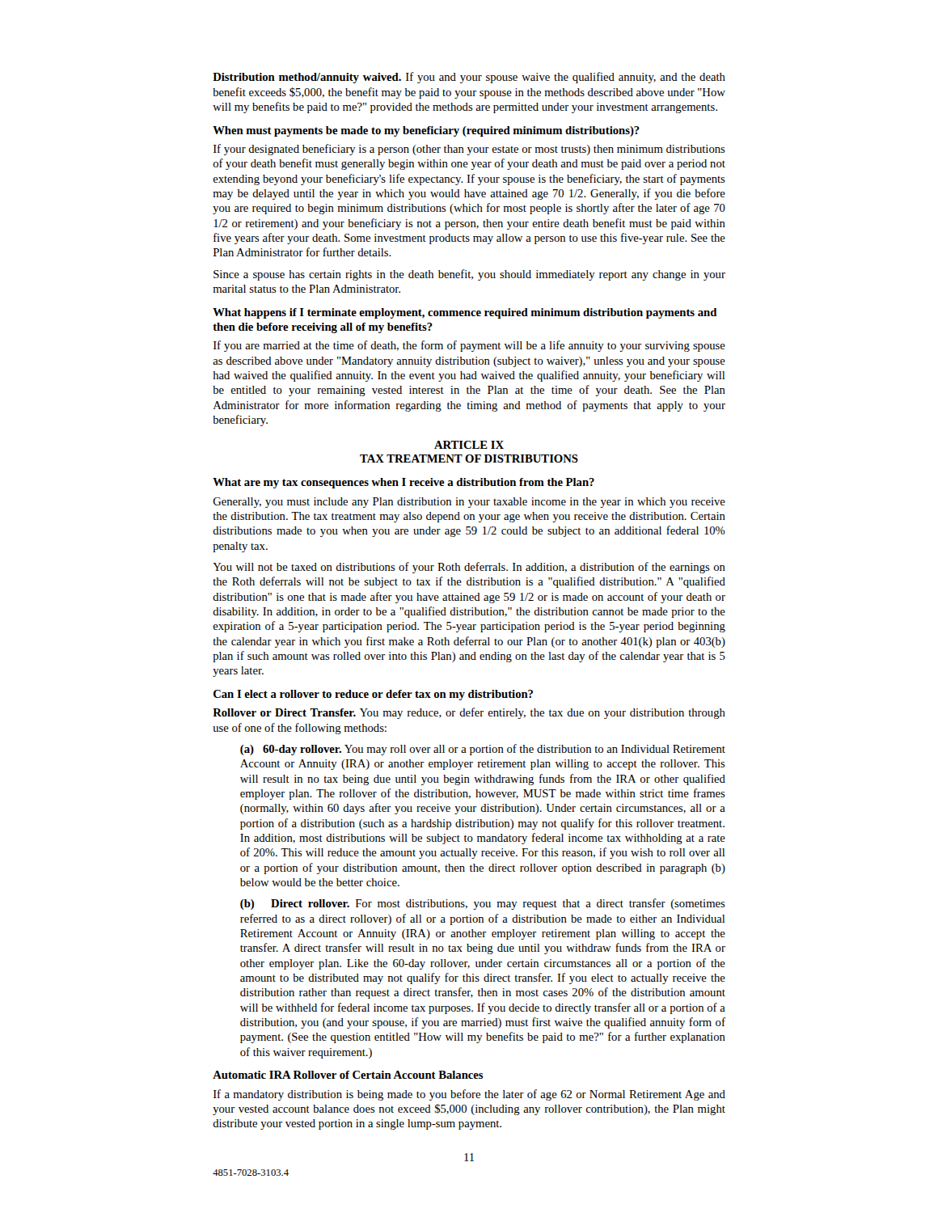Distribution method/annuity waived. If you and your spouse waive the qualified annuity, and the death benefit exceeds $5,000, the benefit may be paid to your spouse in the methods described above under "How will my benefits be paid to me?" provided the methods are permitted under your investment arrangements.
When must payments be made to my beneficiary (required minimum distributions)?
If your designated beneficiary is a person (other than your estate or most trusts) then minimum distributions of your death benefit must generally begin within one year of your death and must be paid over a period not extending beyond your beneficiary's life expectancy. If your spouse is the beneficiary, the start of payments may be delayed until the year in which you would have attained age 70 1/2. Generally, if you die before you are required to begin minimum distributions (which for most people is shortly after the later of age 70 1/2 or retirement) and your beneficiary is not a person, then your entire death benefit must be paid within five years after your death. Some investment products may allow a person to use this five-year rule. See the Plan Administrator for further details.
Since a spouse has certain rights in the death benefit, you should immediately report any change in your marital status to the Plan Administrator.
What happens if I terminate employment, commence required minimum distribution payments and then die before receiving all of my benefits?
If you are married at the time of death, the form of payment will be a life annuity to your surviving spouse as described above under "Mandatory annuity distribution (subject to waiver)," unless you and your spouse had waived the qualified annuity. In the event you had waived the qualified annuity, your beneficiary will be entitled to your remaining vested interest in the Plan at the time of your death. See the Plan Administrator for more information regarding the timing and method of payments that apply to your beneficiary.
ARTICLE IX
TAX TREATMENT OF DISTRIBUTIONS
What are my tax consequences when I receive a distribution from the Plan?
Generally, you must include any Plan distribution in your taxable income in the year in which you receive the distribution. The tax treatment may also depend on your age when you receive the distribution. Certain distributions made to you when you are under age 59 1/2 could be subject to an additional federal 10% penalty tax.
You will not be taxed on distributions of your Roth deferrals. In addition, a distribution of the earnings on the Roth deferrals will not be subject to tax if the distribution is a "qualified distribution." A "qualified distribution" is one that is made after you have attained age 59 1/2 or is made on account of your death or disability. In addition, in order to be a "qualified distribution," the distribution cannot be made prior to the expiration of a 5-year participation period. The 5-year participation period is the 5-year period beginning the calendar year in which you first make a Roth deferral to our Plan (or to another 401(k) plan or 403(b) plan if such amount was rolled over into this Plan) and ending on the last day of the calendar year that is 5 years later.
Can I elect a rollover to reduce or defer tax on my distribution?
Rollover or Direct Transfer. You may reduce, or defer entirely, the tax due on your distribution through use of one of the following methods:
(a) 60-day rollover. You may roll over all or a portion of the distribution to an Individual Retirement Account or Annuity (IRA) or another employer retirement plan willing to accept the rollover. This will result in no tax being due until you begin withdrawing funds from the IRA or other qualified employer plan. The rollover of the distribution, however, MUST be made within strict time frames (normally, within 60 days after you receive your distribution). Under certain circumstances, all or a portion of a distribution (such as a hardship distribution) may not qualify for this rollover treatment. In addition, most distributions will be subject to mandatory federal income tax withholding at a rate of 20%. This will reduce the amount you actually receive. For this reason, if you wish to roll over all or a portion of your distribution amount, then the direct rollover option described in paragraph (b) below would be the better choice.
(b) Direct rollover. For most distributions, you may request that a direct transfer (sometimes referred to as a direct rollover) of all or a portion of a distribution be made to either an Individual Retirement Account or Annuity (IRA) or another employer retirement plan willing to accept the transfer. A direct transfer will result in no tax being due until you withdraw funds from the IRA or other employer plan. Like the 60-day rollover, under certain circumstances all or a portion of the amount to be distributed may not qualify for this direct transfer. If you elect to actually receive the distribution rather than request a direct transfer, then in most cases 20% of the distribution amount will be withheld for federal income tax purposes. If you decide to directly transfer all or a portion of a distribution, you (and your spouse, if you are married) must first waive the qualified annuity form of payment. (See the question entitled "How will my benefits be paid to me?" for a further explanation of this waiver requirement.)
Automatic IRA Rollover of Certain Account Balances
If a mandatory distribution is being made to you before the later of age 62 or Normal Retirement Age and your vested account balance does not exceed $5,000 (including any rollover contribution), the Plan might distribute your vested portion in a single lump-sum payment.
11
4851-7028-3103.4